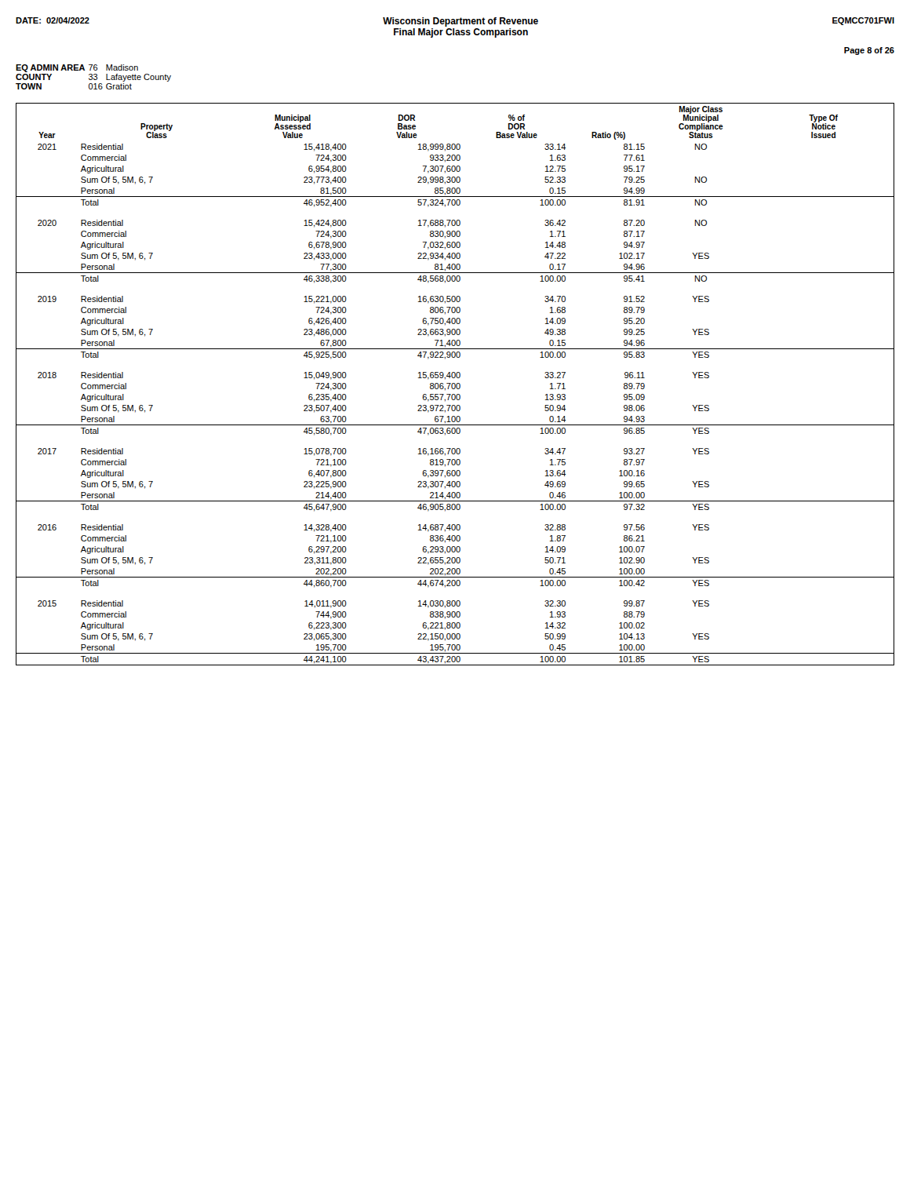DATE: 02/04/2022
Wisconsin Department of Revenue
Final Major Class Comparison
EQMCC701FWI
Page 8 of 26
| EQ ADMIN AREA | 76 | Madison |
| COUNTY | 33 | Lafayette County |
| TOWN | 016 | Gratiot |
| Year | Property Class | Municipal Assessed Value | DOR Base Value | % of DOR Base Value | Ratio (%) | Major Class Municipal Compliance Status | Type Of Notice Issued |
| --- | --- | --- | --- | --- | --- | --- | --- |
| 2021 | Residential | 15,418,400 | 18,999,800 | 33.14 | 81.15 | NO | |
| | Commercial | 724,300 | 933,200 | 1.63 | 77.61 | | |
| | Agricultural | 6,954,800 | 7,307,600 | 12.75 | 95.17 | | |
| | Sum Of 5, 5M, 6, 7 | 23,773,400 | 29,998,300 | 52.33 | 79.25 | NO | |
| | Personal | 81,500 | 85,800 | 0.15 | 94.99 | | |
| | Total | 46,952,400 | 57,324,700 | 100.00 | 81.91 | NO | |
| 2020 | Residential | 15,424,800 | 17,688,700 | 36.42 | 87.20 | NO | |
| | Commercial | 724,300 | 830,900 | 1.71 | 87.17 | | |
| | Agricultural | 6,678,900 | 7,032,600 | 14.48 | 94.97 | | |
| | Sum Of 5, 5M, 6, 7 | 23,433,000 | 22,934,400 | 47.22 | 102.17 | YES | |
| | Personal | 77,300 | 81,400 | 0.17 | 94.96 | | |
| | Total | 46,338,300 | 48,568,000 | 100.00 | 95.41 | NO | |
| 2019 | Residential | 15,221,000 | 16,630,500 | 34.70 | 91.52 | YES | |
| | Commercial | 724,300 | 806,700 | 1.68 | 89.79 | | |
| | Agricultural | 6,426,400 | 6,750,400 | 14.09 | 95.20 | | |
| | Sum Of 5, 5M, 6, 7 | 23,486,000 | 23,663,900 | 49.38 | 99.25 | YES | |
| | Personal | 67,800 | 71,400 | 0.15 | 94.96 | | |
| | Total | 45,925,500 | 47,922,900 | 100.00 | 95.83 | YES | |
| 2018 | Residential | 15,049,900 | 15,659,400 | 33.27 | 96.11 | YES | |
| | Commercial | 724,300 | 806,700 | 1.71 | 89.79 | | |
| | Agricultural | 6,235,400 | 6,557,700 | 13.93 | 95.09 | | |
| | Sum Of 5, 5M, 6, 7 | 23,507,400 | 23,972,700 | 50.94 | 98.06 | YES | |
| | Personal | 63,700 | 67,100 | 0.14 | 94.93 | | |
| | Total | 45,580,700 | 47,063,600 | 100.00 | 96.85 | YES | |
| 2017 | Residential | 15,078,700 | 16,166,700 | 34.47 | 93.27 | YES | |
| | Commercial | 721,100 | 819,700 | 1.75 | 87.97 | | |
| | Agricultural | 6,407,800 | 6,397,600 | 13.64 | 100.16 | | |
| | Sum Of 5, 5M, 6, 7 | 23,225,900 | 23,307,400 | 49.69 | 99.65 | YES | |
| | Personal | 214,400 | 214,400 | 0.46 | 100.00 | | |
| | Total | 45,647,900 | 46,905,800 | 100.00 | 97.32 | YES | |
| 2016 | Residential | 14,328,400 | 14,687,400 | 32.88 | 97.56 | YES | |
| | Commercial | 721,100 | 836,400 | 1.87 | 86.21 | | |
| | Agricultural | 6,297,200 | 6,293,000 | 14.09 | 100.07 | | |
| | Sum Of 5, 5M, 6, 7 | 23,311,800 | 22,655,200 | 50.71 | 102.90 | YES | |
| | Personal | 202,200 | 202,200 | 0.45 | 100.00 | | |
| | Total | 44,860,700 | 44,674,200 | 100.00 | 100.42 | YES | |
| 2015 | Residential | 14,011,900 | 14,030,800 | 32.30 | 99.87 | YES | |
| | Commercial | 744,900 | 838,900 | 1.93 | 88.79 | | |
| | Agricultural | 6,223,300 | 6,221,800 | 14.32 | 100.02 | | |
| | Sum Of 5, 5M, 6, 7 | 23,065,300 | 22,150,000 | 50.99 | 104.13 | YES | |
| | Personal | 195,700 | 195,700 | 0.45 | 100.00 | | |
| | Total | 44,241,100 | 43,437,200 | 100.00 | 101.85 | YES | |